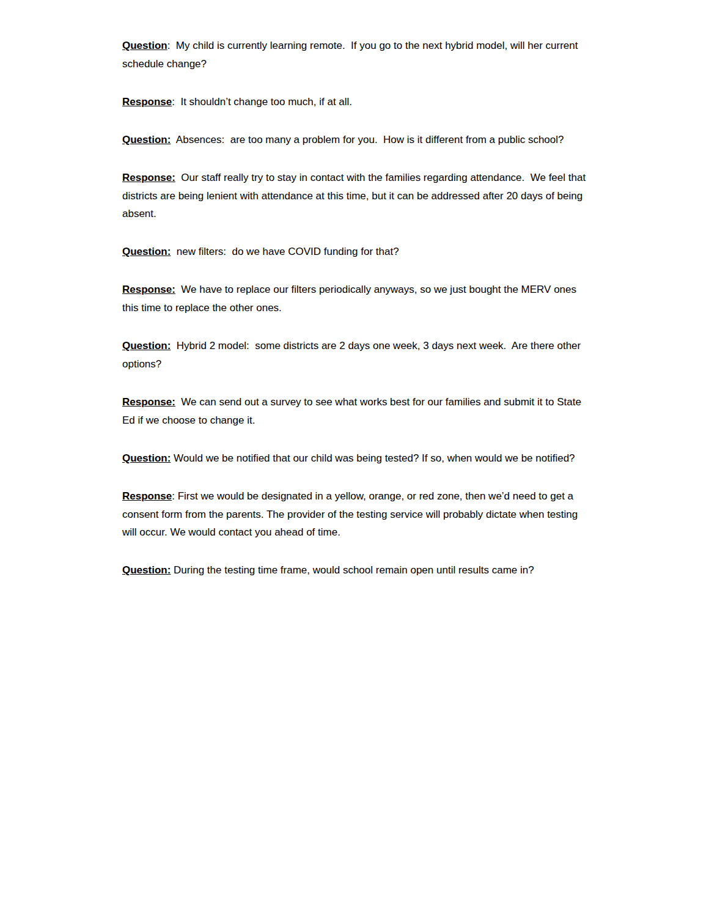Question: My child is currently learning remote. If you go to the next hybrid model, will her current schedule change?
Response: It shouldn’t change too much, if at all.
Question: Absences: are too many a problem for you. How is it different from a public school?
Response: Our staff really try to stay in contact with the families regarding attendance. We feel that districts are being lenient with attendance at this time, but it can be addressed after 20 days of being absent.
Question: new filters: do we have COVID funding for that?
Response: We have to replace our filters periodically anyways, so we just bought the MERV ones this time to replace the other ones.
Question: Hybrid 2 model: some districts are 2 days one week, 3 days next week. Are there other options?
Response: We can send out a survey to see what works best for our families and submit it to State Ed if we choose to change it.
Question: Would we be notified that our child was being tested? If so, when would we be notified?
Response: First we would be designated in a yellow, orange, or red zone, then we’d need to get a consent form from the parents. The provider of the testing service will probably dictate when testing will occur. We would contact you ahead of time.
Question: During the testing time frame, would school remain open until results came in?